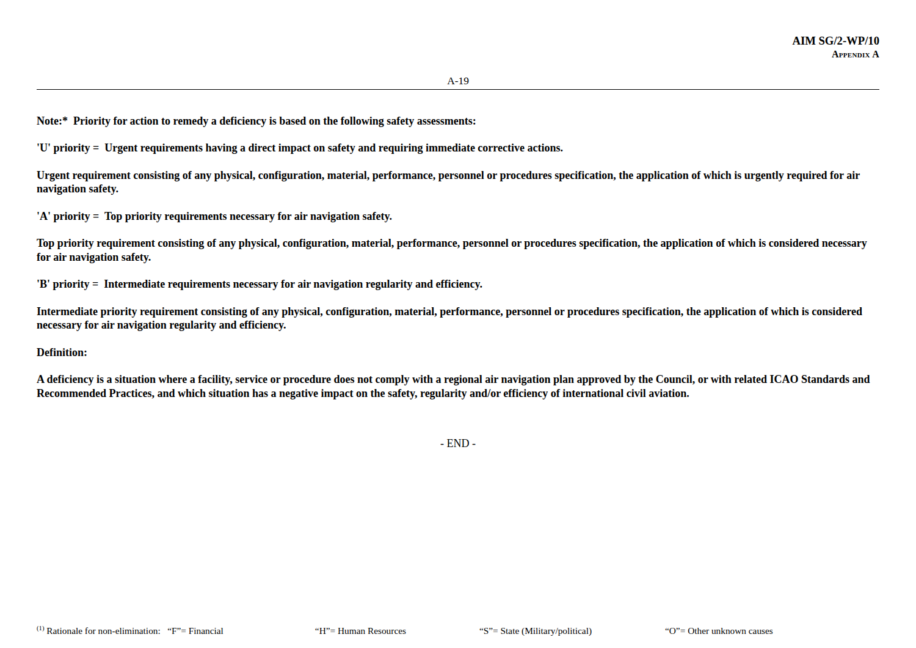AIM SG/2-WP/10
Appendix A
A-19
Note:* Priority for action to remedy a deficiency is based on the following safety assessments:
'U' priority = Urgent requirements having a direct impact on safety and requiring immediate corrective actions.
Urgent requirement consisting of any physical, configuration, material, performance, personnel or procedures specification, the application of which is urgently required for air navigation safety.
'A' priority = Top priority requirements necessary for air navigation safety.
Top priority requirement consisting of any physical, configuration, material, performance, personnel or procedures specification, the application of which is considered necessary for air navigation safety.
'B' priority = Intermediate requirements necessary for air navigation regularity and efficiency.
Intermediate priority requirement consisting of any physical, configuration, material, performance, personnel or procedures specification, the application of which is considered necessary for air navigation regularity and efficiency.
Definition:
A deficiency is a situation where a facility, service or procedure does not comply with a regional air navigation plan approved by the Council, or with related ICAO Standards and Recommended Practices, and which situation has a negative impact on the safety, regularity and/or efficiency of international civil aviation.
- END -
(1) Rationale for non-elimination: “F”= Financial “H”= Human Resources “S”= State (Military/political) “O”= Other unknown causes